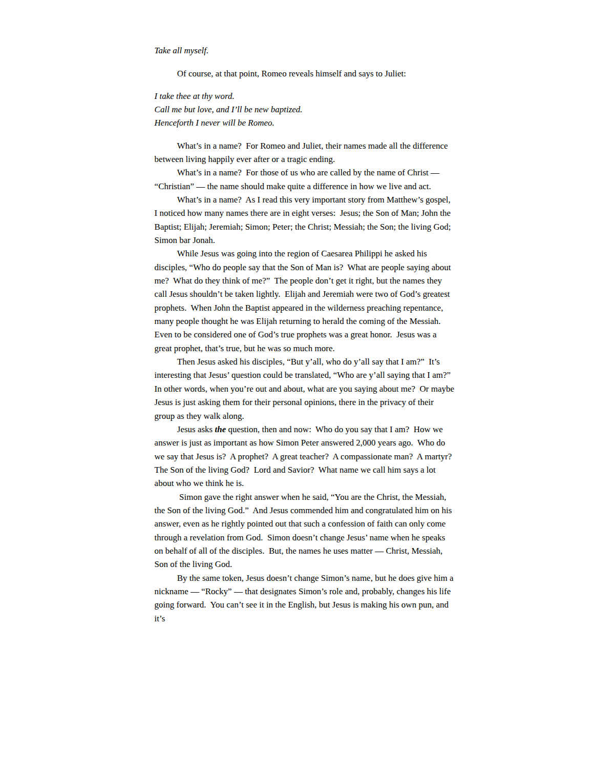Take all myself.
Of course, at that point, Romeo reveals himself and says to Juliet:
I take thee at thy word. Call me but love, and I’ll be new baptized. Henceforth I never will be Romeo.
What’s in a name? For Romeo and Juliet, their names made all the difference between living happily ever after or a tragic ending.
What’s in a name? For those of us who are called by the name of Christ — “Christian” — the name should make quite a difference in how we live and act.
What’s in a name? As I read this very important story from Matthew’s gospel, I noticed how many names there are in eight verses: Jesus; the Son of Man; John the Baptist; Elijah; Jeremiah; Simon; Peter; the Christ; Messiah; the Son; the living God; Simon bar Jonah.
While Jesus was going into the region of Caesarea Philippi he asked his disciples, “Who do people say that the Son of Man is? What are people saying about me? What do they think of me?” The people don’t get it right, but the names they call Jesus shouldn’t be taken lightly. Elijah and Jeremiah were two of God’s greatest prophets. When John the Baptist appeared in the wilderness preaching repentance, many people thought he was Elijah returning to herald the coming of the Messiah. Even to be considered one of God’s true prophets was a great honor. Jesus was a great prophet, that’s true, but he was so much more.
Then Jesus asked his disciples, “But y’all, who do y’all say that I am?” It’s interesting that Jesus’ question could be translated, “Who are y’all saying that I am?” In other words, when you’re out and about, what are you saying about me? Or maybe Jesus is just asking them for their personal opinions, there in the privacy of their group as they walk along.
Jesus asks the question, then and now: Who do you say that I am? How we answer is just as important as how Simon Peter answered 2,000 years ago. Who do we say that Jesus is? A prophet? A great teacher? A compassionate man? A martyr? The Son of the living God? Lord and Savior? What name we call him says a lot about who we think he is.
Simon gave the right answer when he said, “You are the Christ, the Messiah, the Son of the living God.” And Jesus commended him and congratulated him on his answer, even as he rightly pointed out that such a confession of faith can only come through a revelation from God. Simon doesn’t change Jesus’ name when he speaks on behalf of all of the disciples. But, the names he uses matter — Christ, Messiah, Son of the living God.
By the same token, Jesus doesn’t change Simon’s name, but he does give him a nickname — “Rocky” — that designates Simon’s role and, probably, changes his life going forward. You can’t see it in the English, but Jesus is making his own pun, and it’s